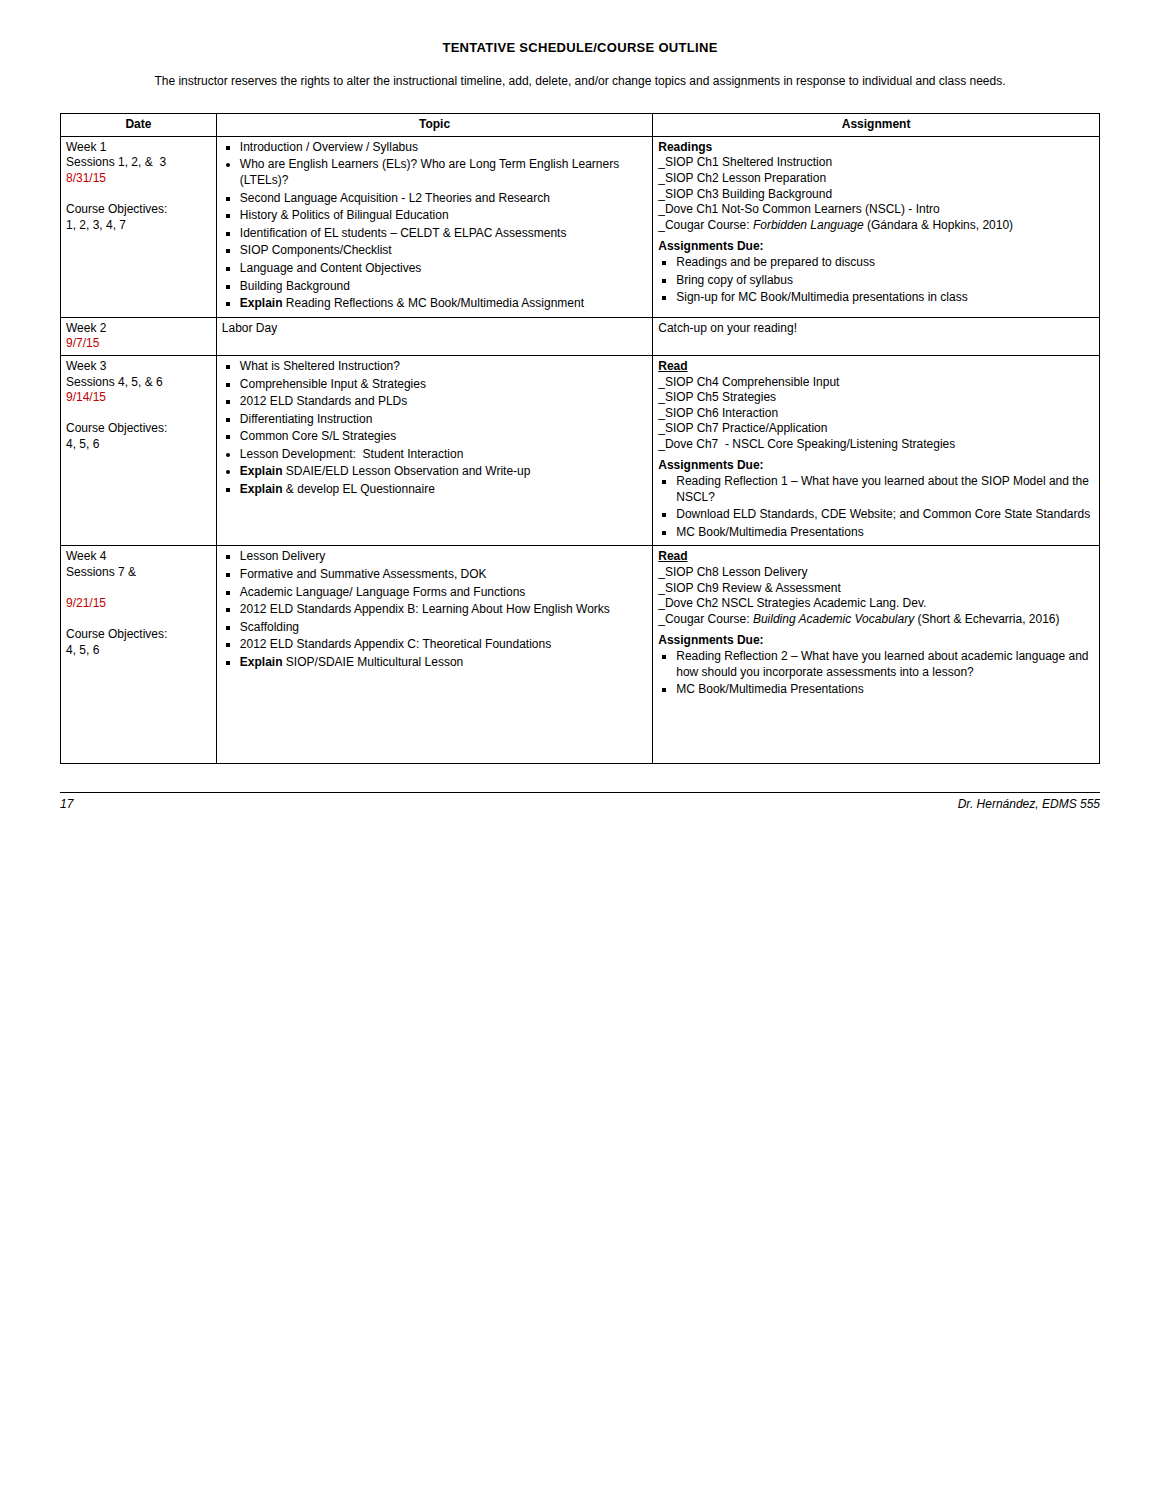TENTATIVE SCHEDULE/COURSE OUTLINE
The instructor reserves the rights to alter the instructional timeline, add, delete, and/or change topics and assignments in response to individual and class needs.
| Date | Topic | Assignment |
| --- | --- | --- |
| Week 1 Sessions 1, 2, & 3 8/31/15 Course Objectives: 1, 2, 3, 4, 7 | Introduction / Overview / Syllabus Who are English Learners (ELs)? Who are Long Term English Learners (LTELs)? Second Language Acquisition - L2 Theories and Research History & Politics of Bilingual Education Identification of EL students – CELDT & ELPAC Assessments SIOP Components/Checklist Language and Content Objectives Building Background Explain Reading Reflections & MC Book/Multimedia Assignment | Readings _SIOP Ch1 Sheltered Instruction _SIOP Ch2 Lesson Preparation _SIOP Ch3 Building Background _Dove Ch1 Not-So Common Learners (NSCL) - Intro _Cougar Course: Forbidden Language (Gándara & Hopkins, 2010) Assignments Due: Readings and be prepared to discuss Bring copy of syllabus Sign-up for MC Book/Multimedia presentations in class |
| Week 2 9/7/15 | Labor Day | Catch-up on your reading! |
| Week 3 Sessions 4, 5, & 6 9/14/15 Course Objectives: 4, 5, 6 | What is Sheltered Instruction? Comprehensible Input & Strategies 2012 ELD Standards and PLDs Differentiating Instruction Common Core S/L Strategies Lesson Development: Student Interaction Explain SDAIE/ELD Lesson Observation and Write-up Explain & develop EL Questionnaire | Read _SIOP Ch4 Comprehensible Input _SIOP Ch5 Strategies _SIOP Ch6 Interaction _SIOP Ch7 Practice/Application _Dove Ch7 - NSCL Core Speaking/Listening Strategies Assignments Due: Reading Reflection 1 – What have you learned about the SIOP Model and the NSCL? Download ELD Standards, CDE Website; and Common Core State Standards MC Book/Multimedia Presentations |
| Week 4 Sessions 7 & 9/21/15 Course Objectives: 4, 5, 6 | Lesson Delivery Formative and Summative Assessments, DOK Academic Language/ Language Forms and Functions 2012 ELD Standards Appendix B: Learning About How English Works Scaffolding 2012 ELD Standards Appendix C: Theoretical Foundations Explain SIOP/SDAIE Multicultural Lesson | Read _SIOP Ch8 Lesson Delivery _SIOP Ch9 Review & Assessment _Dove Ch2 NSCL Strategies Academic Lang. Dev. _Cougar Course: Building Academic Vocabulary (Short & Echevarria, 2016) Assignments Due: Reading Reflection 2 – What have you learned about academic language and how should you incorporate assessments into a lesson? MC Book/Multimedia Presentations |
17 Dr. Hernández, EDMS 555